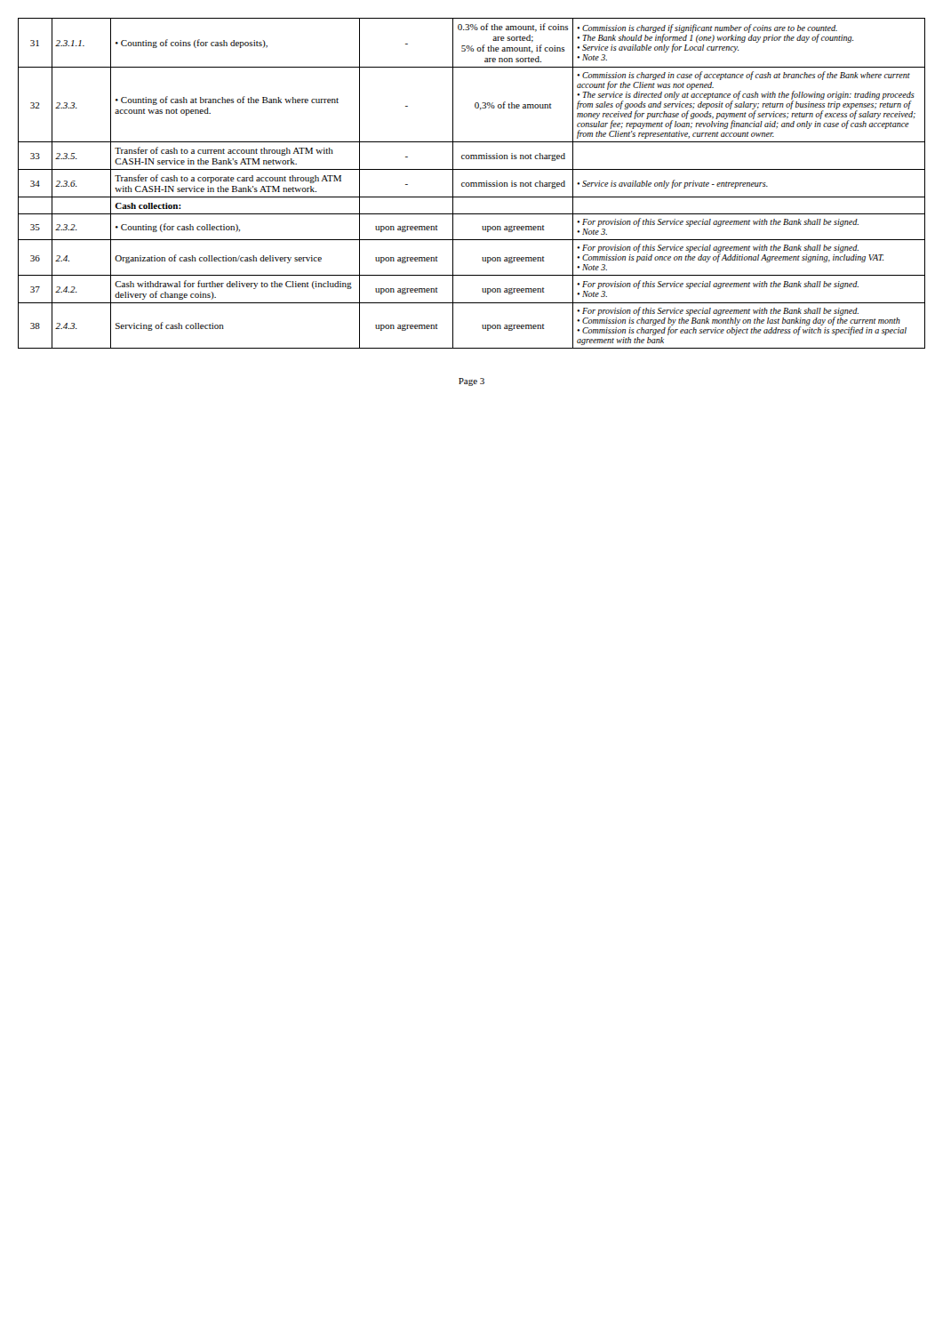| 31 | 2.3.1.1. | • Counting of coins (for cash deposits), | - | 0.3% of the amount, if coins are sorted; 5% of the amount, if coins are non sorted. | • Commission is charged if significant number of coins are to be counted. • The Bank should be informed 1 (one) working day prior the day of counting. • Service is available only for Local currency. • Note 3. |
| 32 | 2.3.3. | • Counting of cash at branches of the Bank where current account was not opened. | - | 0,3% of the amount | • Commission is charged in case of acceptance of cash at branches of the Bank where current account for the Client was not opened. • The service is directed only at acceptance of cash with the following origin: trading proceeds from sales of goods and services; deposit of salary; return of business trip expenses; return of money received for purchase of goods, payment of services; return of excess of salary received; consular fee; repayment of loan; revolving financial aid; and only in case of cash acceptance from the Client's representative, current account owner. |
| 33 | 2.3.5. | Transfer of cash to a current account through ATM with CASH-IN service in the Bank's ATM network. | - | commission is not charged | |
| 34 | 2.3.6. | Transfer of cash to a corporate card account through ATM with CASH-IN service in the Bank's ATM network. | - | commission is not charged | • Service is available only for private - entrepreneurs. |
| | | Cash collection: | | | |
| 35 | 2.3.2. | • Counting (for cash collection), | upon agreement | upon agreement | • For provision of this Service special agreement with the Bank shall be signed. • Note 3. |
| 36 | 2.4. | Organization of cash collection/cash delivery service | upon agreement | upon agreement | • For provision of this Service special agreement with the Bank shall be signed. • Commission is paid once on the day of Additional Agreement signing, including VAT. • Note 3. |
| 37 | 2.4.2. | Cash withdrawal for further delivery to the Client (including delivery of change coins). | upon agreement | upon agreement | • For provision of this Service special agreement with the Bank shall be signed. • Note 3. |
| 38 | 2.4.3. | Servicing of cash collection | upon agreement | upon agreement | • For provision of this Service special agreement with the Bank shall be signed. • Commission is charged by the Bank monthly on the last banking day of the current month • Commission is charged for each service object the address of witch is specified in a special agreement with the bank |
Page 3